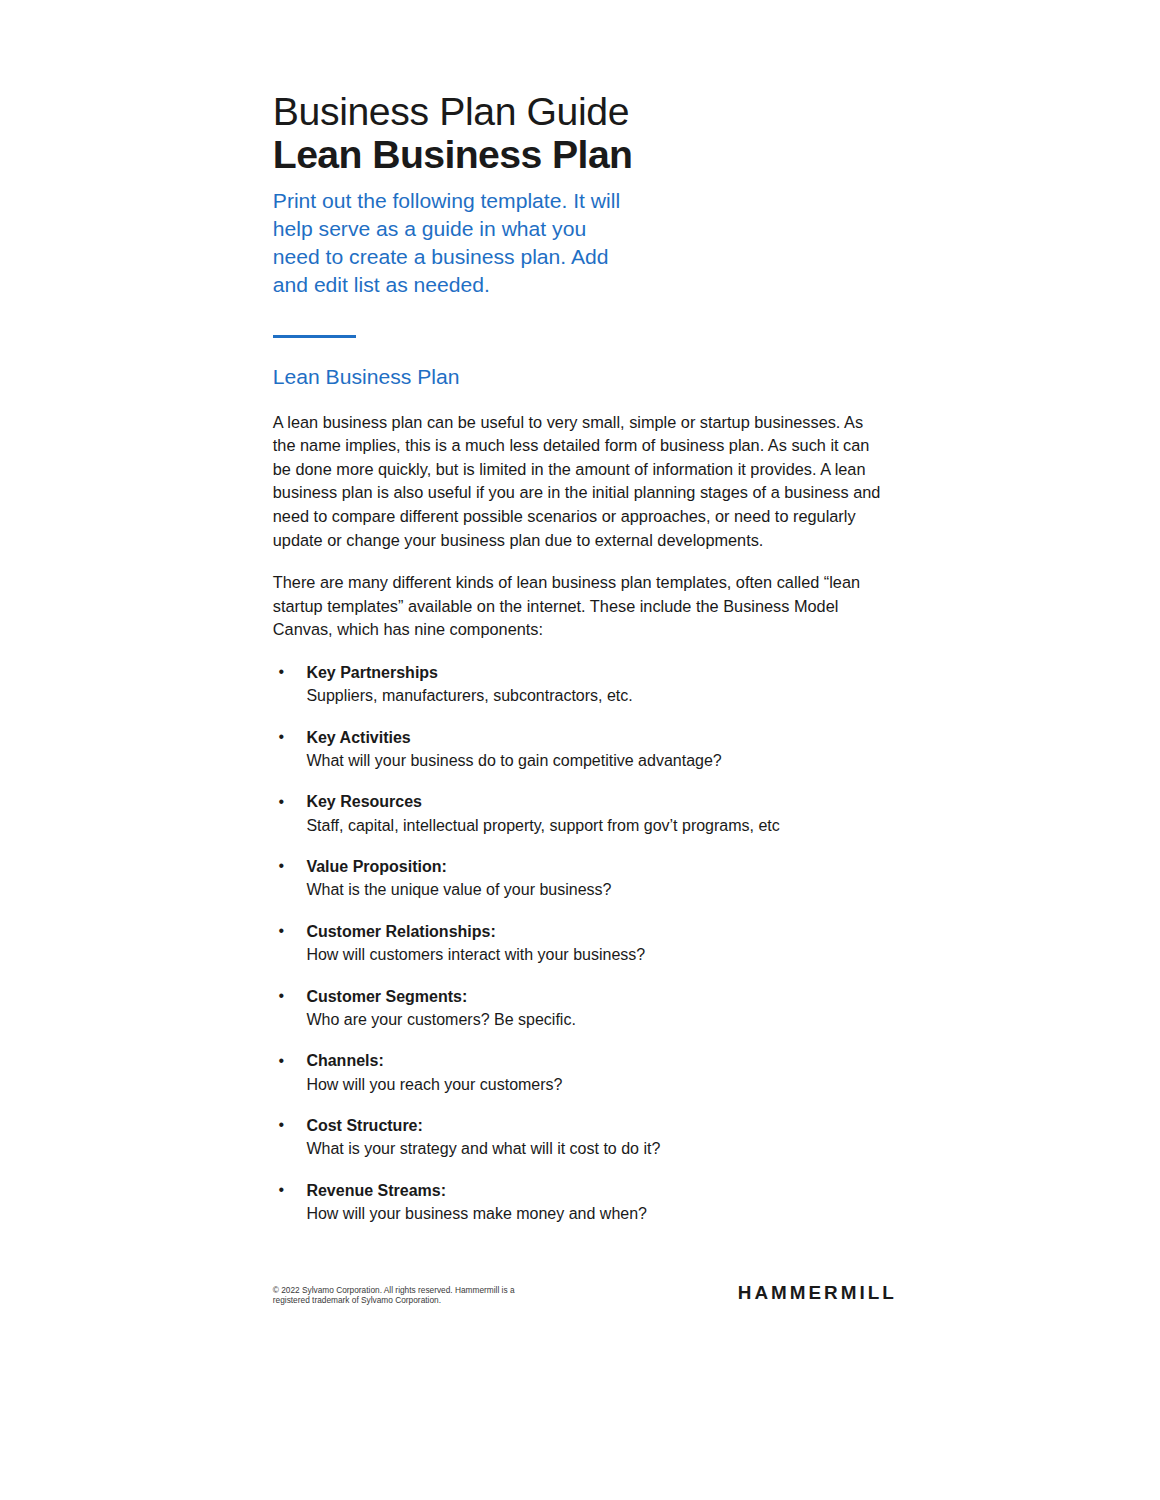Business Plan GuideLean Business Plan
Print out the following template. It will help serve as a guide in what you need to create a business plan. Add and edit list as needed.
Lean Business Plan
A lean business plan can be useful to very small, simple or startup businesses. As the name implies, this is a much less detailed form of business plan. As such it can be done more quickly, but is limited in the amount of information it provides. A lean business plan is also useful if you are in the initial planning stages of a business and need to compare different possible scenarios or approaches, or need to regularly update or change your business plan due to external developments.
There are many different kinds of lean business plan templates, often called “lean startup templates” available on the internet. These include the Business Model Canvas, which has nine components:
Key Partnerships Suppliers, manufacturers, subcontractors, etc.
Key Activities What will your business do to gain competitive advantage?
Key Resources Staff, capital, intellectual property, support from gov’t programs, etc
Value Proposition: What is the unique value of your business?
Customer Relationships: How will customers interact with your business?
Customer Segments: Who are your customers? Be specific.
Channels: How will you reach your customers?
Cost Structure: What is your strategy and what will it cost to do it?
Revenue Streams: How will your business make money and when?
© 2022 Sylvamo Corporation. All rights reserved. Hammermill is a registered trademark of Sylvamo Corporation.
HAMMERMILL